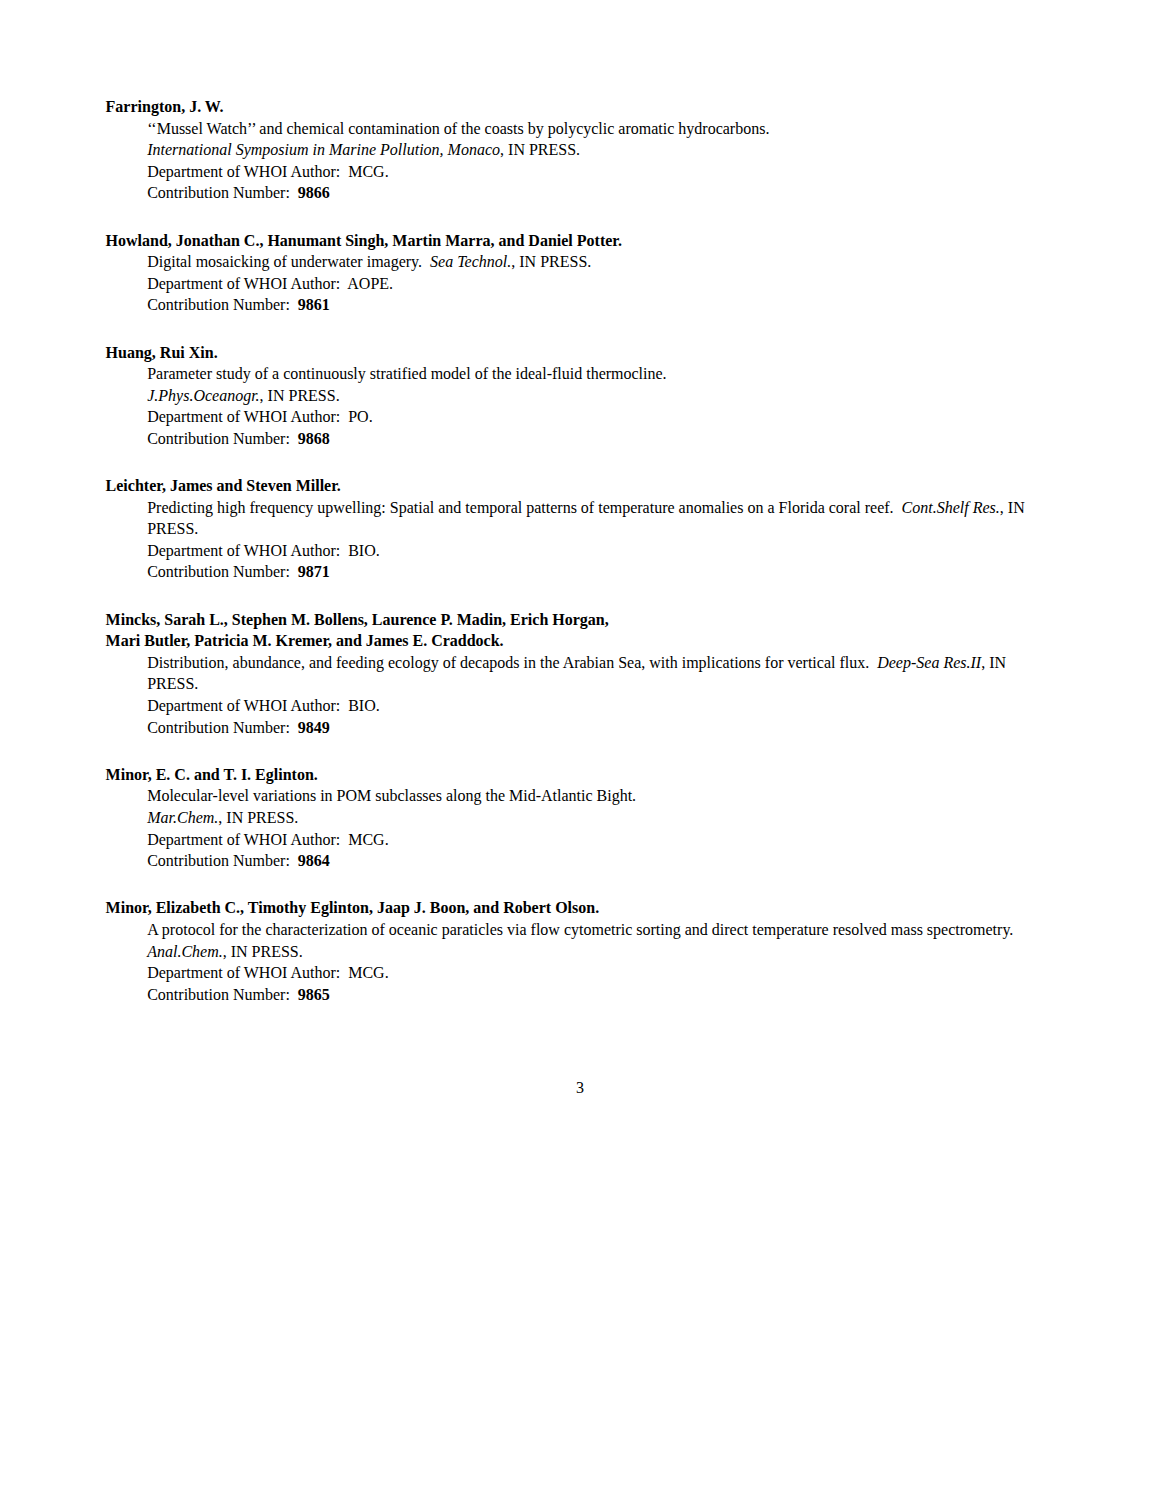Farrington, J. W.
‘‘Mussel Watch’’ and chemical contamination of the coasts by polycyclic aromatic hydrocarbons.
International Symposium in Marine Pollution, Monaco, IN PRESS.
Department of WHOI Author: MCG.
Contribution Number: 9866
Howland, Jonathan C., Hanumant Singh, Martin Marra, and Daniel Potter.
Digital mosaicking of underwater imagery. Sea Technol., IN PRESS.
Department of WHOI Author: AOPE.
Contribution Number: 9861
Huang, Rui Xin.
Parameter study of a continuously stratified model of the ideal-fluid thermocline.
J.Phys.Oceanogr., IN PRESS.
Department of WHOI Author: PO.
Contribution Number: 9868
Leichter, James and Steven Miller.
Predicting high frequency upwelling: Spatial and temporal patterns of temperature anomalies on a Florida coral reef. Cont.Shelf Res., IN PRESS.
Department of WHOI Author: BIO.
Contribution Number: 9871
Mincks, Sarah L., Stephen M. Bollens, Laurence P. Madin, Erich Horgan,
Mari Butler, Patricia M. Kremer, and James E. Craddock.
Distribution, abundance, and feeding ecology of decapods in the Arabian Sea, with implications for vertical flux. Deep-Sea Res.II, IN PRESS.
Department of WHOI Author: BIO.
Contribution Number: 9849
Minor, E. C. and T. I. Eglinton.
Molecular-level variations in POM subclasses along the Mid-Atlantic Bight.
Mar.Chem., IN PRESS.
Department of WHOI Author: MCG.
Contribution Number: 9864
Minor, Elizabeth C., Timothy Eglinton, Jaap J. Boon, and Robert Olson.
A protocol for the characterization of oceanic paraticles via flow cytometric sorting and direct temperature resolved mass spectrometry.
Anal.Chem., IN PRESS.
Department of WHOI Author: MCG.
Contribution Number: 9865
3